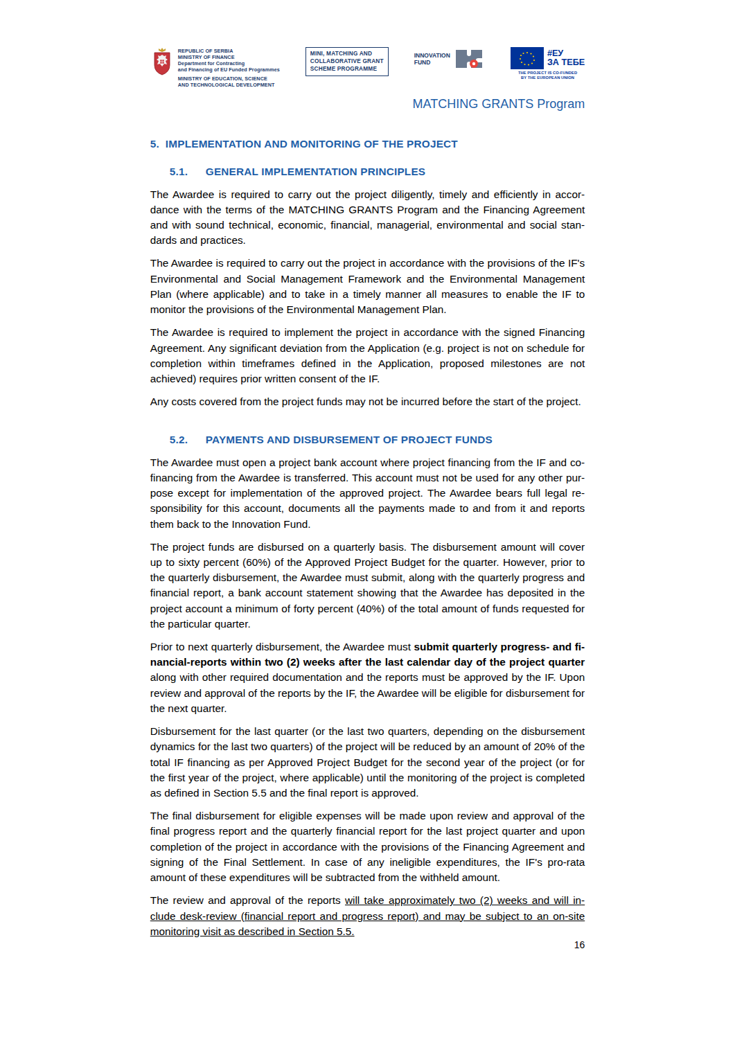REPUBLIC OF SERBIA
MINISTRY OF FINANCE
Department for Contracting
and Financing of EU Funded Programmes MINISTRY OF EDUCATION, SCIENCE
AND TECHNOLOGICAL DEVELOPMENT
MINI, MATCHING AND
COLLABORATIVE GRANT
SCHEME PROGRAMME
INNOVATION
FUND
#ЕУ
ЗА ТЕБЕ
THE PROJECT IS CO-FUNDED
BY THE EUROPEAN UNION
MATCHING GRANTS Program
5. IMPLEMENTATION AND MONITORING OF THE PROJECT
5.1. GENERAL IMPLEMENTATION PRINCIPLES
The Awardee is required to carry out the project diligently, timely and efficiently in accordance with the terms of the MATCHING GRANTS Program and the Financing Agreement and with sound technical, economic, financial, managerial, environmental and social standards and practices.
The Awardee is required to carry out the project in accordance with the provisions of the IF's Environmental and Social Management Framework and the Environmental Management Plan (where applicable) and to take in a timely manner all measures to enable the IF to monitor the provisions of the Environmental Management Plan.
The Awardee is required to implement the project in accordance with the signed Financing Agreement. Any significant deviation from the Application (e.g. project is not on schedule for completion within timeframes defined in the Application, proposed milestones are not achieved) requires prior written consent of the IF.
Any costs covered from the project funds may not be incurred before the start of the project.
5.2. PAYMENTS AND DISBURSEMENT OF PROJECT FUNDS
The Awardee must open a project bank account where project financing from the IF and co-financing from the Awardee is transferred. This account must not be used for any other purpose except for implementation of the approved project. The Awardee bears full legal responsibility for this account, documents all the payments made to and from it and reports them back to the Innovation Fund.
The project funds are disbursed on a quarterly basis. The disbursement amount will cover up to sixty percent (60%) of the Approved Project Budget for the quarter. However, prior to the quarterly disbursement, the Awardee must submit, along with the quarterly progress and financial report, a bank account statement showing that the Awardee has deposited in the project account a minimum of forty percent (40%) of the total amount of funds requested for the particular quarter.
Prior to next quarterly disbursement, the Awardee must submit quarterly progress- and financial-reports within two (2) weeks after the last calendar day of the project quarter along with other required documentation and the reports must be approved by the IF. Upon review and approval of the reports by the IF, the Awardee will be eligible for disbursement for the next quarter.
Disbursement for the last quarter (or the last two quarters, depending on the disbursement dynamics for the last two quarters) of the project will be reduced by an amount of 20% of the total IF financing as per Approved Project Budget for the second year of the project (or for the first year of the project, where applicable) until the monitoring of the project is completed as defined in Section 5.5 and the final report is approved.
The final disbursement for eligible expenses will be made upon review and approval of the final progress report and the quarterly financial report for the last project quarter and upon completion of the project in accordance with the provisions of the Financing Agreement and signing of the Final Settlement. In case of any ineligible expenditures, the IF's pro-rata amount of these expenditures will be subtracted from the withheld amount.
The review and approval of the reports will take approximately two (2) weeks and will include desk-review (financial report and progress report) and may be subject to an on-site monitoring visit as described in Section 5.5.
16